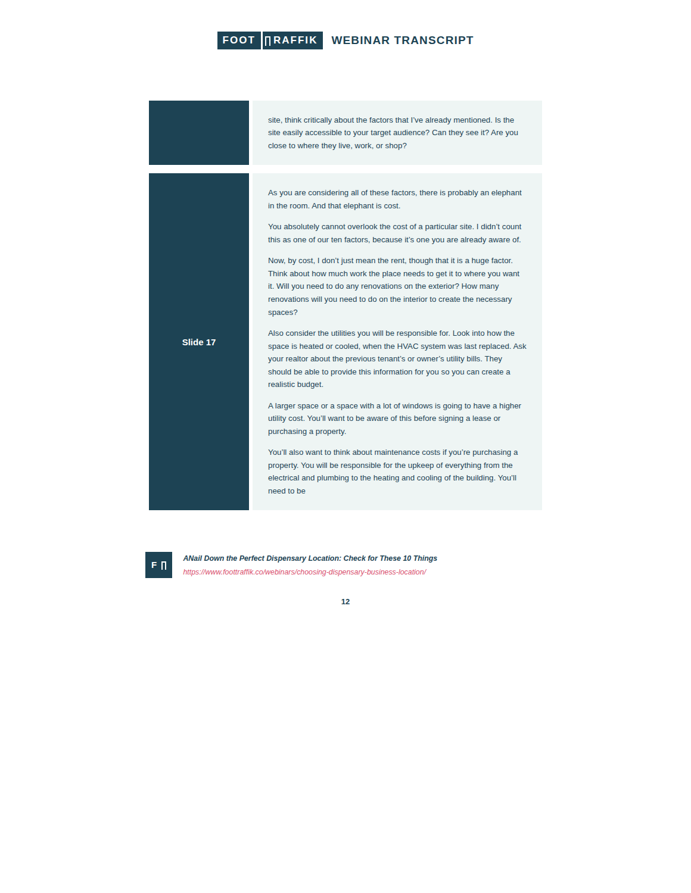FOOT RAFFIK
WEBINAR TRANSCRIPT
| | site, think critically about the factors that I’ve already mentioned. Is the site easily accessible to your target audience? Can they see it? Are you close to where they live, work, or shop? |
| Slide 17 | As you are considering all of these factors, there is probably an elephant in the room. And that elephant is cost. You absolutely cannot overlook the cost of a particular site. I didn’t count this as one of our ten factors, because it’s one you are already aware of. Now, by cost, I don’t just mean the rent, though that it is a huge factor. Think about how much work the place needs to get it to where you want it. Will you need to do any renovations on the exterior? How many renovations will you need to do on the interior to create the necessary spaces? Also consider the utilities you will be responsible for. Look into how the space is heated or cooled, when the HVAC system was last replaced. Ask your realtor about the previous tenant’s or owner’s utility bills. They should be able to provide this information for you so you can create a realistic budget. A larger space or a space with a lot of windows is going to have a higher utility cost. You’ll want to be aware of this before signing a lease or purchasing a property. You’ll also want to think about maintenance costs if you’re purchasing a property. You will be responsible for the upkeep of everything from the electrical and plumbing to the heating and cooling of the building. You’ll need to be |
F
ANail Down the Perfect Dispensary Location: Check for These 10 Things https://www.foottraffik.co/webinars/choosing-dispensary-business-location/
12